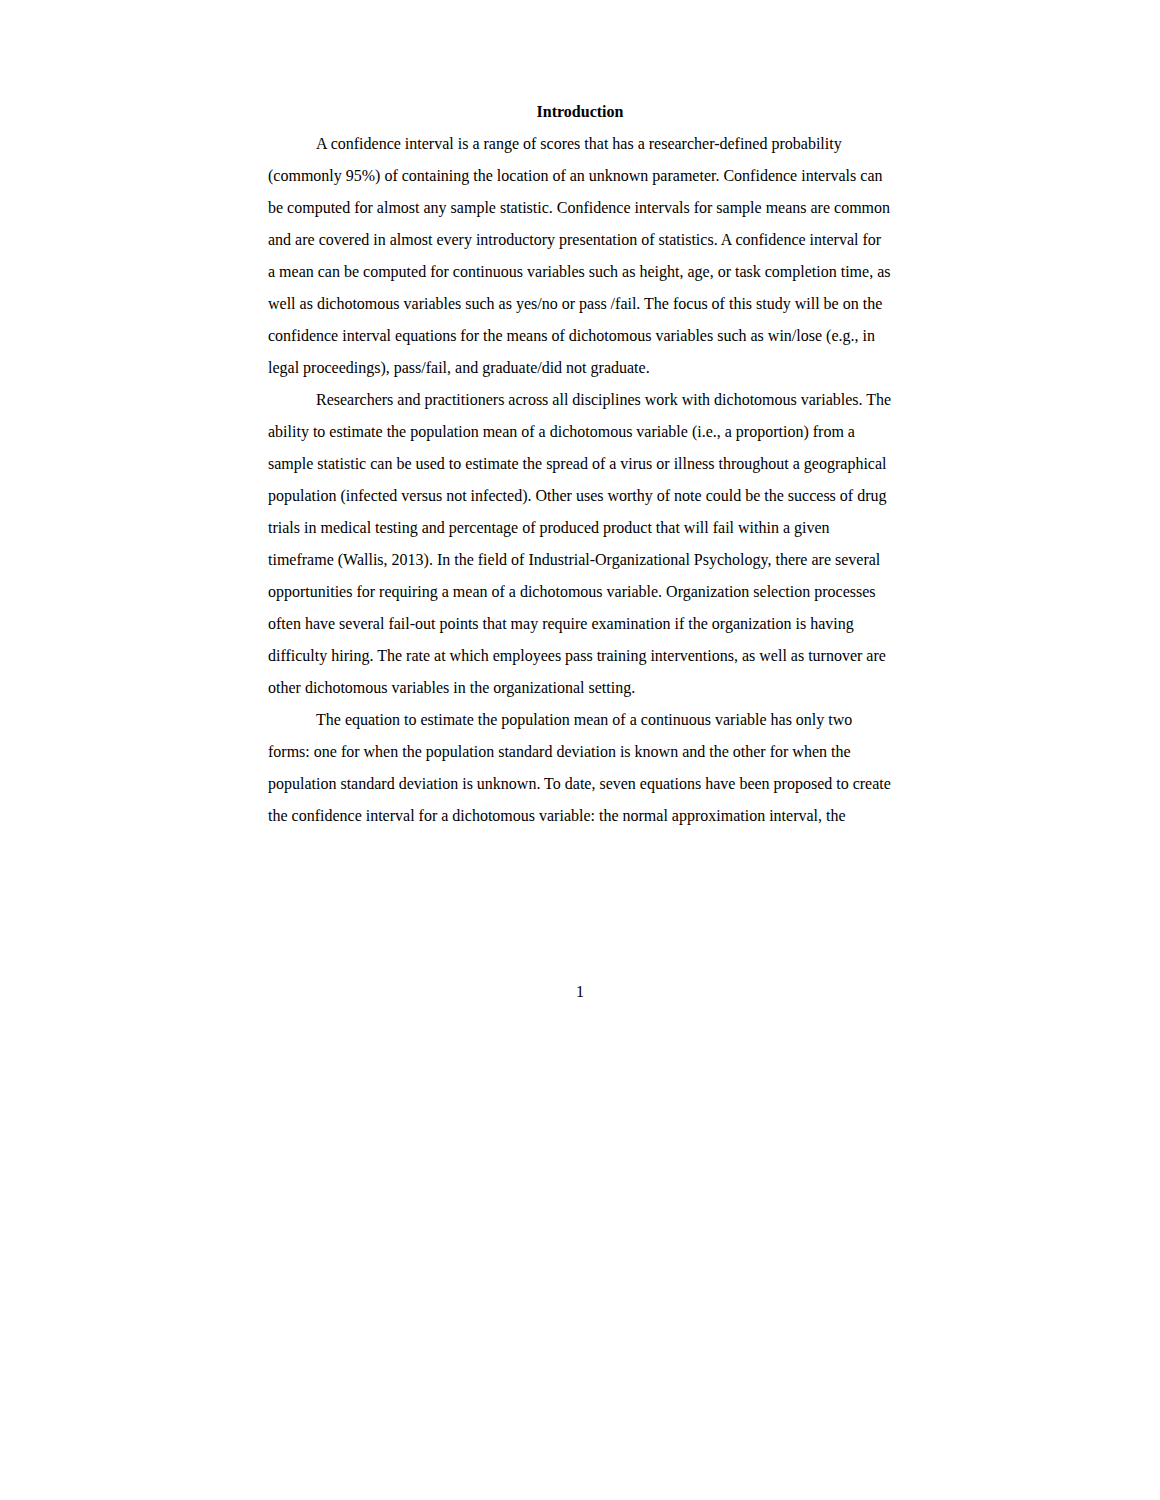Introduction
A confidence interval is a range of scores that has a researcher-defined probability (commonly 95%) of containing the location of an unknown parameter. Confidence intervals can be computed for almost any sample statistic. Confidence intervals for sample means are common and are covered in almost every introductory presentation of statistics. A confidence interval for a mean can be computed for continuous variables such as height, age, or task completion time, as well as dichotomous variables such as yes/no or pass /fail. The focus of this study will be on the confidence interval equations for the means of dichotomous variables such as win/lose (e.g., in legal proceedings), pass/fail, and graduate/did not graduate.
Researchers and practitioners across all disciplines work with dichotomous variables. The ability to estimate the population mean of a dichotomous variable (i.e., a proportion) from a sample statistic can be used to estimate the spread of a virus or illness throughout a geographical population (infected versus not infected). Other uses worthy of note could be the success of drug trials in medical testing and percentage of produced product that will fail within a given timeframe (Wallis, 2013). In the field of Industrial-Organizational Psychology, there are several opportunities for requiring a mean of a dichotomous variable. Organization selection processes often have several fail-out points that may require examination if the organization is having difficulty hiring. The rate at which employees pass training interventions, as well as turnover are other dichotomous variables in the organizational setting.
The equation to estimate the population mean of a continuous variable has only two forms: one for when the population standard deviation is known and the other for when the population standard deviation is unknown. To date, seven equations have been proposed to create the confidence interval for a dichotomous variable: the normal approximation interval, the
1